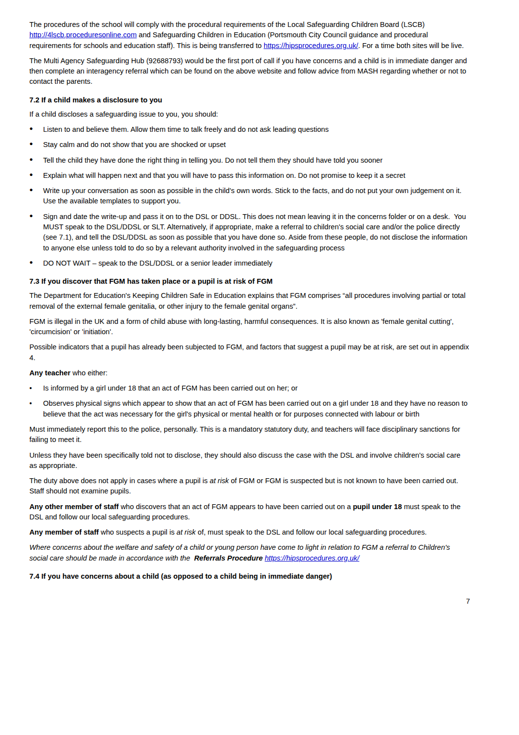The procedures of the school will comply with the procedural requirements of the Local Safeguarding Children Board (LSCB) http://4lscb.proceduresonline.com and Safeguarding Children in Education (Portsmouth City Council guidance and procedural requirements for schools and education staff). This is being transferred to https://hipsprocedures.org.uk/. For a time both sites will be live.
The Multi Agency Safeguarding Hub (92688793) would be the first port of call if you have concerns and a child is in immediate danger and then complete an interagency referral which can be found on the above website and follow advice from MASH regarding whether or not to contact the parents.
7.2 If a child makes a disclosure to you
If a child discloses a safeguarding issue to you, you should:
Listen to and believe them. Allow them time to talk freely and do not ask leading questions
Stay calm and do not show that you are shocked or upset
Tell the child they have done the right thing in telling you. Do not tell them they should have told you sooner
Explain what will happen next and that you will have to pass this information on. Do not promise to keep it a secret
Write up your conversation as soon as possible in the child's own words. Stick to the facts, and do not put your own judgement on it. Use the available templates to support you.
Sign and date the write-up and pass it on to the DSL or DDSL. This does not mean leaving it in the concerns folder or on a desk. You MUST speak to the DSL/DDSL or SLT. Alternatively, if appropriate, make a referral to children's social care and/or the police directly (see 7.1), and tell the DSL/DDSL as soon as possible that you have done so. Aside from these people, do not disclose the information to anyone else unless told to do so by a relevant authority involved in the safeguarding process
DO NOT WAIT – speak to the DSL/DDSL or a senior leader immediately
7.3 If you discover that FGM has taken place or a pupil is at risk of FGM
The Department for Education's Keeping Children Safe in Education explains that FGM comprises “all procedures involving partial or total removal of the external female genitalia, or other injury to the female genital organs”.
FGM is illegal in the UK and a form of child abuse with long-lasting, harmful consequences. It is also known as 'female genital cutting', 'circumcision' or 'initiation'.
Possible indicators that a pupil has already been subjected to FGM, and factors that suggest a pupil may be at risk, are set out in appendix 4.
Any teacher who either:
Is informed by a girl under 18 that an act of FGM has been carried out on her; or
Observes physical signs which appear to show that an act of FGM has been carried out on a girl under 18 and they have no reason to believe that the act was necessary for the girl's physical or mental health or for purposes connected with labour or birth
Must immediately report this to the police, personally. This is a mandatory statutory duty, and teachers will face disciplinary sanctions for failing to meet it.
Unless they have been specifically told not to disclose, they should also discuss the case with the DSL and involve children's social care as appropriate.
The duty above does not apply in cases where a pupil is at risk of FGM or FGM is suspected but is not known to have been carried out. Staff should not examine pupils.
Any other member of staff who discovers that an act of FGM appears to have been carried out on a pupil under 18 must speak to the DSL and follow our local safeguarding procedures.
Any member of staff who suspects a pupil is at risk of, must speak to the DSL and follow our local safeguarding procedures.
Where concerns about the welfare and safety of a child or young person have come to light in relation to FGM a referral to Children's social care should be made in accordance with the Referrals Procedure https://hipsprocedures.org.uk/
7.4 If you have concerns about a child (as opposed to a child being in immediate danger)
7